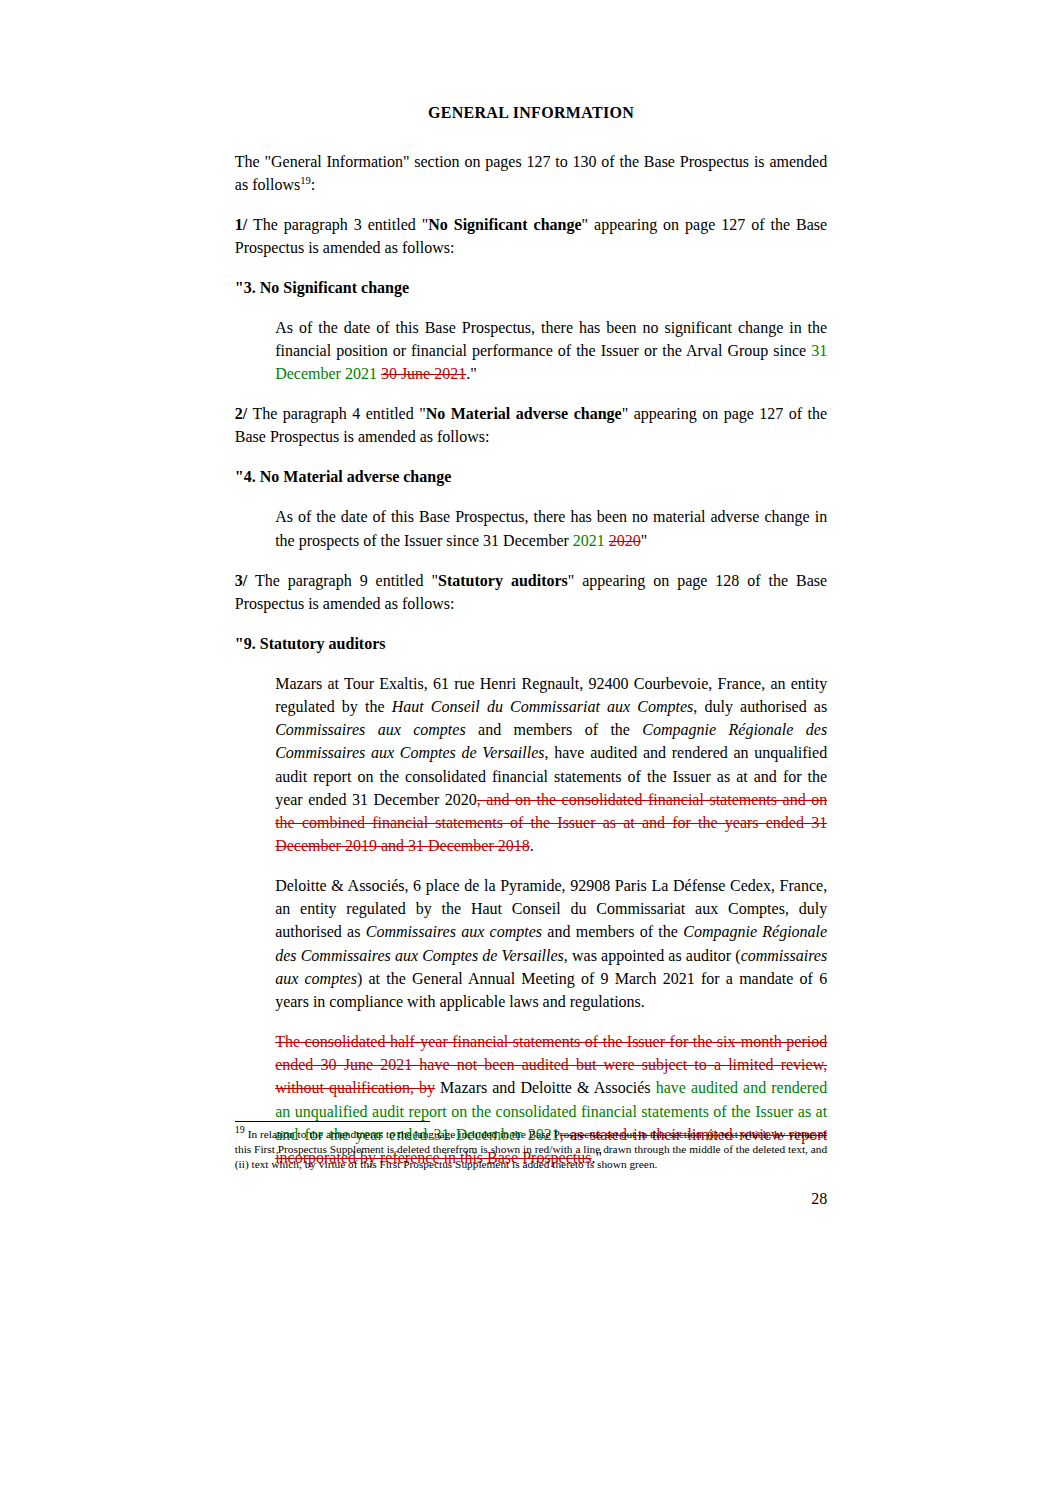GENERAL INFORMATION
The "General Information" section on pages 127 to 130 of the Base Prospectus is amended as follows19:
1/ The paragraph 3 entitled "No Significant change" appearing on page 127 of the Base Prospectus is amended as follows:
"3. No Significant change
As of the date of this Base Prospectus, there has been no significant change in the financial position or financial performance of the Issuer or the Arval Group since 31 December 2021 30 June 2021."
2/ The paragraph 4 entitled "No Material adverse change" appearing on page 127 of the Base Prospectus is amended as follows:
"4. No Material adverse change
As of the date of this Base Prospectus, there has been no material adverse change in the prospects of the Issuer since 31 December 2021 2020"
3/ The paragraph 9 entitled "Statutory auditors" appearing on page 128 of the Base Prospectus is amended as follows:
"9. Statutory auditors
Mazars at Tour Exaltis, 61 rue Henri Regnault, 92400 Courbevoie, France, an entity regulated by the Haut Conseil du Commissariat aux Comptes, duly authorised as Commissaires aux comptes and members of the Compagnie Régionale des Commissaires aux Comptes de Versailles, have audited and rendered an unqualified audit report on the consolidated financial statements of the Issuer as at and for the year ended 31 December 2020, and on the consolidated financial statements and on the combined financial statements of the Issuer as at and for the years ended 31 December 2019 and 31 December 2018.
Deloitte & Associés, 6 place de la Pyramide, 92908 Paris La Défense Cedex, France, an entity regulated by the Haut Conseil du Commissariat aux Comptes, duly authorised as Commissaires aux comptes and members of the Compagnie Régionale des Commissaires aux Comptes de Versailles, was appointed as auditor (commissaires aux comptes) at the General Annual Meeting of 9 March 2021 for a mandate of 6 years in compliance with applicable laws and regulations.
The consolidated half-year financial statements of the Issuer for the six-month period ended 30 June 2021 have not been audited but were subject to a limited review, without qualification, by Mazars and Deloitte & Associés have audited and rendered an unqualified audit report on the consolidated financial statements of the Issuer as at and for the year ended 31 December 2021, as stated in their limited review report incorporated by reference in this Base Prospectus."
19 In relation to the amendments to the language included in the Base Prospectus set out in this section: (i) text which, by virtue of this First Prospectus Supplement is deleted therefrom is shown in red/with a line drawn through the middle of the deleted text, and (ii) text which, by virtue of this First Prospectus Supplement is added thereto is shown green.
28